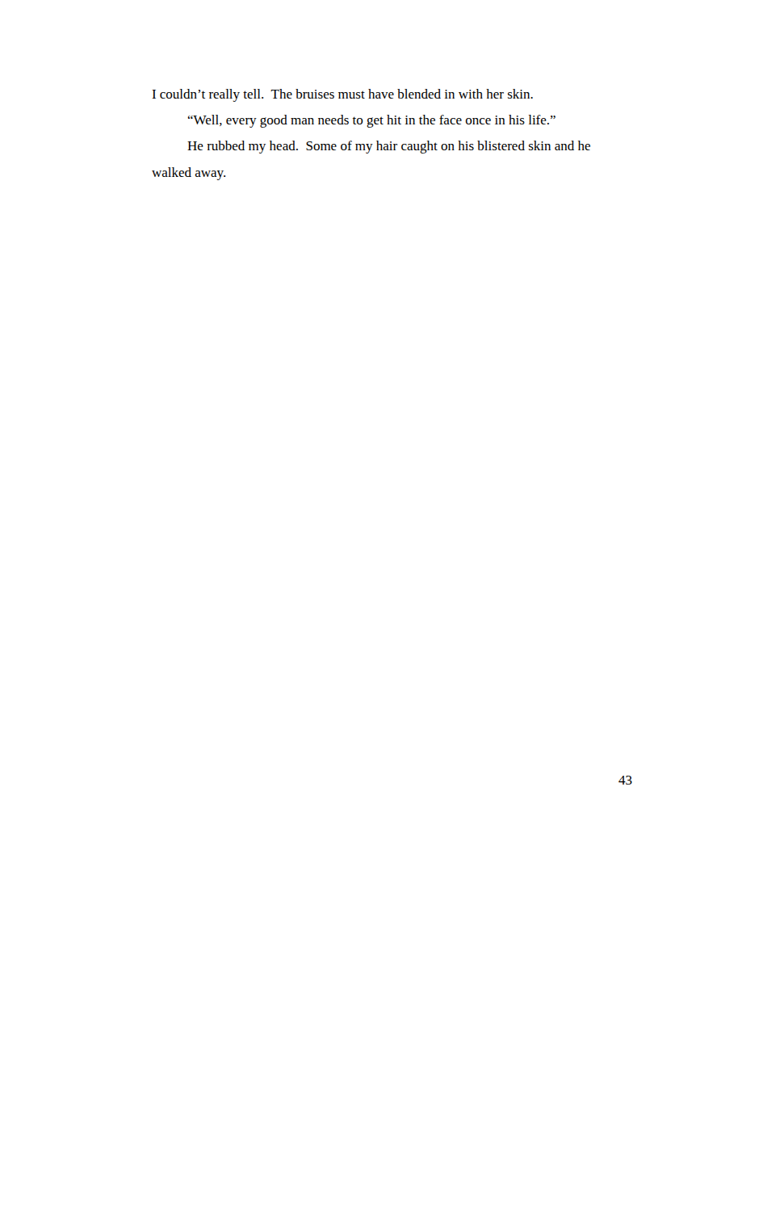I couldn’t really tell. The bruises must have blended in with her skin.
“Well, every good man needs to get hit in the face once in his life.”
He rubbed my head. Some of my hair caught on his blistered skin and he walked away.
43